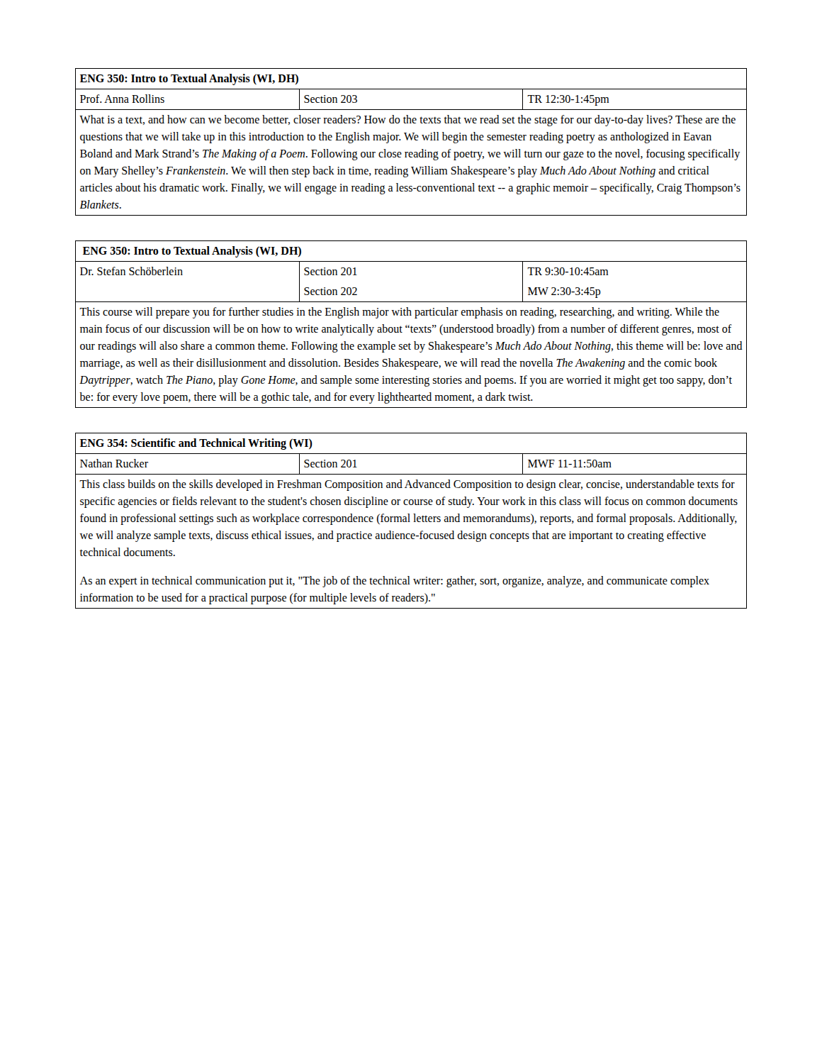| ENG 350: Intro to Textual Analysis (WI, DH) |
| Prof. Anna Rollins | Section 203 | TR 12:30-1:45pm |
| What is a text, and how can we become better, closer readers? How do the texts that we read set the stage for our day-to-day lives? These are the questions that we will take up in this introduction to the English major. We will begin the semester reading poetry as anthologized in Eavan Boland and Mark Strand’s The Making of a Poem . Following our close reading of poetry, we will turn our gaze to the novel, focusing specifically on Mary Shelley’s Frankenstein . We will then step back in time, reading William Shakespeare’s play Much Ado About Nothing and critical articles about his dramatic work. Finally, we will engage in reading a less-conventional text -- a graphic memoir – specifically, Craig Thompson’s Blankets . |
| ENG 350: Intro to Textual Analysis (WI, DH) |
| Dr. Stefan Schöberlein | Section 201 | TR 9:30-10:45am |
| Section 202 | MW 2:30-3:45p |
| This course will prepare you for further studies in the English major with particular emphasis on reading, researching, and writing. While the main focus of our discussion will be on how to write analytically about “texts” (understood broadly) from a number of different genres, most of our readings will also share a common theme. Following the example set by Shakespeare’s Much Ado About Nothing , this theme will be: love and marriage, as well as their disillusionment and dissolution. Besides Shakespeare, we will read the novella The Awakening and the comic book Daytripper , watch The Piano , play Gone Home , and sample some interesting stories and poems. If you are worried it might get too sappy, don’t be: for every love poem, there will be a gothic tale, and for every lighthearted moment, a dark twist. |
| ENG 354: Scientific and Technical Writing (WI) |
| Nathan Rucker | Section 201 | MWF 11-11:50am |
| This class builds on the skills developed in Freshman Composition and Advanced Composition to design clear, concise, understandable texts for specific agencies or fields relevant to the student's chosen discipline or course of study. Your work in this class will focus on common documents found in professional settings such as workplace correspondence (formal letters and memorandums), reports, and formal proposals. Additionally, we will analyze sample texts, discuss ethical issues, and practice audience-focused design concepts that are important to creating effective technical documents. As an expert in technical communication put it, "The job of the technical writer: gather, sort, organize, analyze, and communicate complex information to be used for a practical purpose (for multiple levels of readers)." |